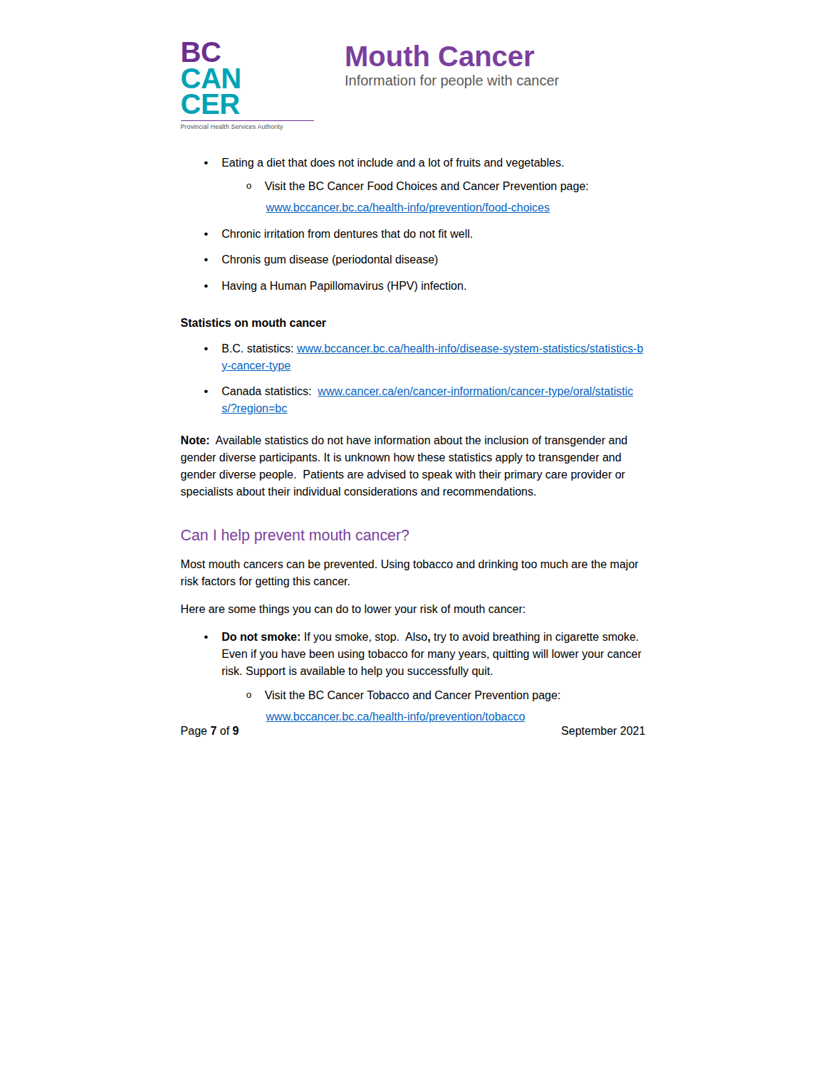BC
CAN
CER
Provincial Health Services Authority
Mouth Cancer
Information for people with cancer
Eating a diet that does not include and a lot of fruits and vegetables.
Visit the BC Cancer Food Choices and Cancer Prevention page: www.bccancer.bc.ca/health-info/prevention/food-choices
Chronic irritation from dentures that do not fit well.
Chronis gum disease (periodontal disease)
Having a Human Papillomavirus (HPV) infection.
Statistics on mouth cancer
B.C. statistics: www.bccancer.bc.ca/health-info/disease-system-statistics/statistics-by-cancer-type
Canada statistics: www.cancer.ca/en/cancer-information/cancer-type/oral/statistics/?region=bc
Note: Available statistics do not have information about the inclusion of transgender and gender diverse participants. It is unknown how these statistics apply to transgender and gender diverse people. Patients are advised to speak with their primary care provider or specialists about their individual considerations and recommendations.
Can I help prevent mouth cancer?
Most mouth cancers can be prevented. Using tobacco and drinking too much are the major risk factors for getting this cancer.
Here are some things you can do to lower your risk of mouth cancer:
Do not smoke: If you smoke, stop. Also, try to avoid breathing in cigarette smoke. Even if you have been using tobacco for many years, quitting will lower your cancer risk. Support is available to help you successfully quit.
Visit the BC Cancer Tobacco and Cancer Prevention page: www.bccancer.bc.ca/health-info/prevention/tobacco
Page 7 of 9
September 2021